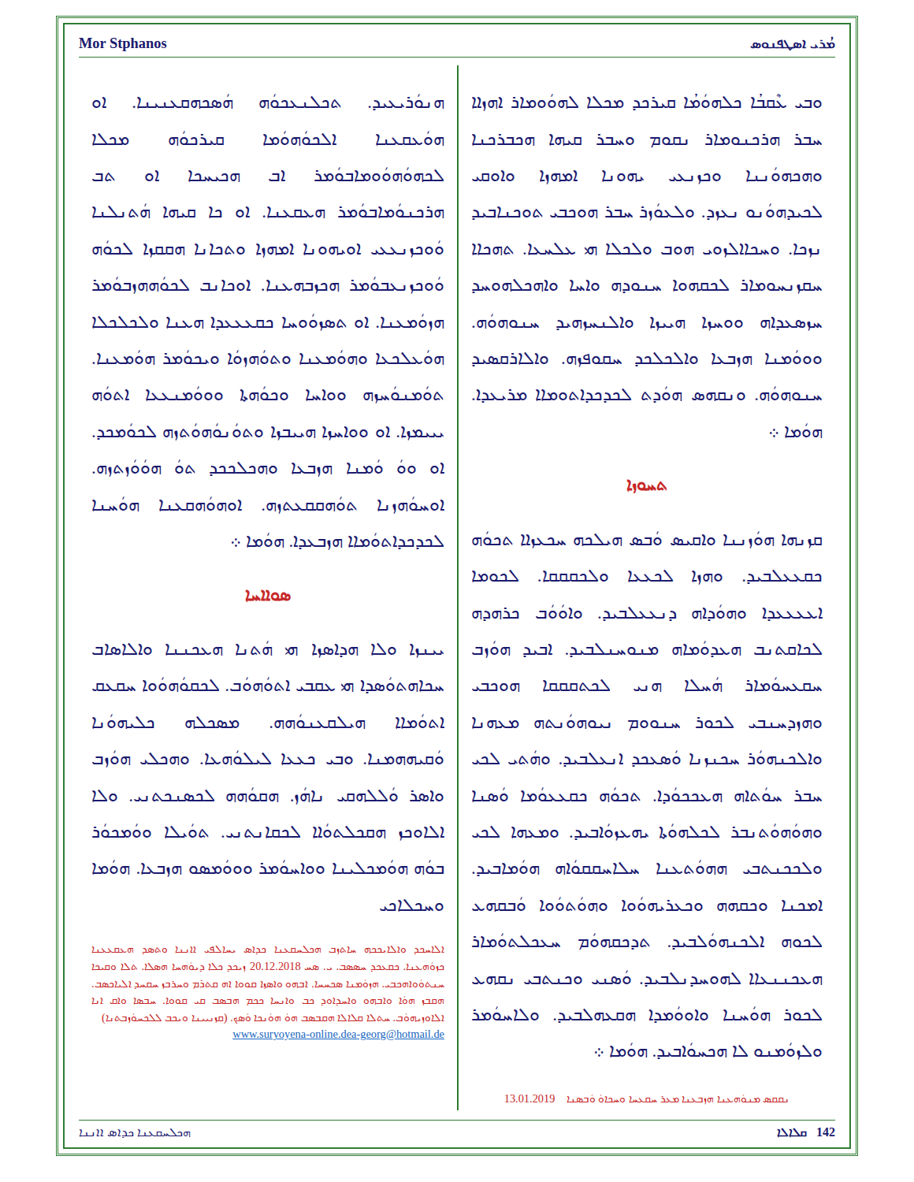ܡܳܪܝ ܐܣܛܦܢܘܣ Mor Stphanos
ܘܒܝ ܥܶܩܒܳܐ ܟܠܗܘܿܡܳܐ ܩܝܪܟܕ ܡܟܠܐ ܠܗܘܿܘܡܐܪ ܐܗܙܐܐ ܚܒܪ ܗܪܟܢܘܡܐܪ ܢܩܘܡ ܘܚܒܪ ܩܝܗܐ ܗܟܒܪܟܢܐ ܘܗܟܗܘܿܢܢܐ ܘܟܙܢܥܝ ܝܗܘܢܐ ܐܡܗܙܐ ܘܐܘܩܝ ܠܟܝܕܗܘܿܢܘ ܢܥܙܕ. ܘܠܥܘܿܙܪ ܚܒܪ ܗܘܟܒܝ ܬܘܟܢܐܒܝܕ ܢܙܟܐ. ܘܚܟܐܐܠܙܘܝ ܗܘܒ ܘܠܟܠܐ ܗܝ ܥܠܚܥܐ. ܬܗܟܐܐ ܚܩܙܢܚܘܡܐܪ ܠܟܩܗܘܐ ܚܢܘܕܗ ܘܐܚܐ ܘܐܗܟܠܗܘܚܕ ܚܙܣܥܕܐܗ ܘܘܚܙܐ ܗܝܝܙܐ ܘܐܠܢܚܙܗܝܕ ܚܢܘܗܘܿܗ. ܘܘܘܿܡܢܐ ܗܙܒܥܐ ܘܐܠܟܠܟܕ ܚܩܘܦܙܗ. ܘܐܠܐܪܩܣܝܕ ܚܢܘܗܘܿܗ. ܘܢܩܗܣ ܗܘܿܕܬ ܠܟܕܟܕܐܬܘܡܐܐ ܡܪܝܥܕܐ. ܗܘܿܡܐ ܀
ܬܚܘܙܐ
ܩܙܢܗܐ ܗܘܿܙܢܢܐ ܘܐܩܝܣ ܘܿܒܣ ܗܝܠܟܗ ܚܟܥܙܐܐ ܬܟܘܿܗ ܟܩܥܥܠܒܝܕ. ܘܗܙܐ ܠܟܥܥܐ ܘܠܟܩܩܩܐ. ܠܟܘܡܐ ܐܥܥܥܥܕܐ ܘܗܘܿܕܐܗ ܕܢܥܥܠܒܝܕ. ܘܐܘܿܘܿܒ ܟܪܗܕܗ ܠܟܐܩܬܢܒ ܗܥܕܘܿܡܐܗ ܡܢܘܚܢܠܒܝܕ. ܐܒܝܕ ܗܘܿܙܒ ܚܩܥܚܘܿܡܐܪ ܗܿܚܠܐ ܗܢܝ ܠܟܬܩܩܩܐ ܗܘܟܒܝ ܘܗܙܕܚܢܒܝ ܠܟܘܪ ܚܢܘܘܡ ܢܝܘܗܘܿܢܬܗ ܡܥܗܢܐ ܘܐܠܟܢܗܘܿܪ ܚܟܢܙܢܐ ܘܿܣܥܟܕ ܐܢܥܠܒܝܕ. ܘܗܿܬܝ ܠܟܝ ܚܒܪ ܚܘܿܬܐܗ ܗܥܟܟܘܿܕܐ. ܬܟܘܿܗ ܟܩܥܥܘܿܡܐ ܘܿܣܢܐ ܘܗܘܿܗܘܿܬܢܒܪ ܠܟܠܗܘܿܬܐ ܝܗܥܙܘܿܐܒܝܕ. ܘܡܥܗܐ ܠܟܝ ܘܠܟܟܢܬܒܝ ܗܗܘܿܬܥܢܐ ܚܠܐܚܩܩܘܿܐܗ ܗܘܿܡܐܒܝܕ. ܐܡܟܢܐ ܘܟܩܗܗ ܘܟܥܪܝܗܘܿܘܐ ܘܗܘܿܬܘܿܘܐ ܘܿܒܩܗܥ ܠܟܘܗ ܐܠܟܢܗܘܿܠܒܝܕ. ܬܕܟܩܗܘܿܡ ܚܥܟܠܬܘܿܡܐܪ ܗܥܟܢܢܥܐܐ ܠܗܘܚܕܢܠܒܝܕ. ܘܿܣܢܝ ܘܟܢܬܒܝ ܢܩܗܥ ܠܟܘܪ ܗܘܿܚܢܐ ܘܐܘܘܿܡܕܐ ܗܩܥܗܠܒܝܕ. ܘܠܐܚܘܿܡܪ ܘܠܙܘܿܡܢܘ ܠܐ ܗܟܚܘܿܐܒܝܕ. ܗܘܿܡܐ ܀
ܢܩܩܣ ܡܢܘܿܗܥܢܐ ܗܙܒܥܢܐ ܡܥܪ ܚܩܥܚܐ ܘܚܟܐܘܿ ܘܿܒܣܢܐ 13.01.2019
ܗܢܘܿܪܝܥܝܕ. ܬܟܠܢܥܟܘܿܗ ܗܿܣܟܗܩܥܢܝܢܐ. ܐܘ ܗܘܿܥܩܥܢܐ ܐܠܟܘܿܗܘܿܡܐ ܩܝܪܟܘܿܗ ܡܟܠܐ ܠܟܗܘܿܗܘܿܘܡܐܒܘܿܡܪ ܐܒ ܗܟܝܚܟܐ ܐܘ ܬܒ ܗܪܟܢܘܿܡܐܒܘܿܡܪ ܗܥܩܥܢܐ. ܐܘ ܟܐ ܩܝܗܐ ܗܿܬܢܠܢܐ ܘܿܘܟܙܢܥܥܝ ܐܘܝܗܘܢܐ ܐܡܗܙܐ ܘܬܟܐܢܐ ܗܩܩܙܐ ܠܟܘܿܗ ܘܿܘܟܙܢܥܒܘܿܡܪ ܗܟܙܒܗܥܢܐ. ܐܘܟܐܢܒ ܠܟܘܿܗܗܙܒܘܿܡܪ ܗܙܘܿܡܥܢܐ. ܐܘ ܬܣܙܘܿܘܚܐ ܟܩܥܥܥܕܐ ܗܥܢܐ ܘܠܟܠܟܠܐ ܗܘܿܥܠܟܥܐ ܘܗܘܿܡܥܢܐ ܘܬܘܿܗܙܘܿܐ ܘܝܟܘܿܡܪ ܗܘܿܡܥܢܐ. ܬܘܿܡܢܘܿܚܙܗ ܘܘܐܚܐ ܘܟܘܿܗܬܐ ܘܘܘܿܡܢܥܥܐ ܐܬܘܿܗ ܝܝܝܡܙܐ. ܐܘ ܘܘܐܚܙܐ ܗܝܝܒܙܐ ܘܬܘܿܢܘܿܗܘܿܬܙܗ ܠܟܘܿܡܟܕ. ܐܘ ܘܘܿ ܘܿܡܢܐ ܗܙܒܥܐ ܘܗܟܠܟܟܕ ܬܘܿ ܗܘܿܘܿܙܬܙܗ. ܐܘܚܘܿܗܙܢܐ ܬܘܿܗܩܩܥܬܙܗ. ܐܘܗܘܿܗܩܥܢܐ ܗܘܿܚܢܐ ܠܟܕܟܕܐܬܘܿܡܐܐ ܗܙܒܥܕܐ. ܗܘܿܡܐ ܀
ܣܘܐܐܚܐ
ܝܝܢܙܐ ܘܠܐ ܗܕܐܣܙܐ ܗܝ ܗܿܬܢܐ ܗܥܟܢܢܐ ܘܐܠܐܣܐܒ ܚܟܐܗܬܘܿܣܕܐ ܗܝ ܥܩܒܝ ܐܬܘܿܗܘܿܒ. ܠܟܩܘܿܗܘܿܘܐ ܚܩܥܩ ܐܬܘܿܡܐܐ ܗܝܠܩܥܢܘܿܗܗ. ܡܣܟܠܗ ܟܠܝܗܘܿܢܐ ܘܿܩܝܗܗܡܢܐ. ܘܒܝ ܟܥܥܐ ܠܝܠܘܿܗܥܐ. ܘܗܟܠܝ ܗܘܿܙܒ ܘܐܣܪ ܘܿܠܠܗܩܝ ܢܐܗܿܙ. ܗܩܘܿܗܗ ܠܟܣܢܟܬܢܝ. ܘܠܐ ܐܠܐܘܟܙ ܗܩܟܠܬܘܿܐܐ ܠܟܩܐܢܬܢܝ. ܬܘܿܝܠܐ ܘܘܿܡܟܘܿܪ ܒܘܿܗ ܗܘܿܡܟܠܝܢܐ ܘܘܐܚܘܿܡܪ ܘܘܘܿܡܣܘ ܗܙܒܥܐ. ܗܘܿܡܐ ܘܚܟܠܐܟܝ
ܐܠܐܚܟܕ ܘܐܠܐܝܟܟܗ ܚܐܬܙܒ ܗܟܠܚܩܥܢܐ ܟܕܐܣ ܝܚܐܠܦܝ ܐܐܢܢܐ ܘܬܣܕ ܗܥܩܥܥܢܐ ܟܙܘܿܗܥܢܐ. ܟܩܥܟܕ ܚܣܣܒ. ܝ. ܣܚ 20.12.2018 ܙܝܟܕ ܟܠܐ ܕܝܘܿܗܚܐ ܗܣܠܐ. ܬܠܐ ܘܩܝܟܐ ܚܢܬܘܿܘܐܗܟܒܝ. ܗܙܘܿܡܢܐ ܣܟܚܚܐ. ܐܒܗܘ ܘܐܣܙܐ ܩܘܘܐ ܐܗ ܩܬܪܡ ܘܚܪܒܙ ܚܩܚܕ ܐܠܝܐܟܣܒ. ܗܩܒܙ ܗܘܿܐ ܘܐܒܗܘ ܘܐܚܕܐܘܕ ܟܒ ܘܐܢܚܐ ܟܟܡ ܗܒܣܒ ܩܝ ܩܘܘܐ. ܚܒܣܐ ܘܐܩ ܐܢܐ ܐܠܐܘܙܝܗܘܿܒ. ܚܬܠܐ ܩܠܐܠܐ ܗܩܒܣܒ ܗܘܿ ܗܘܿܢܟܐ ܘܿܣܟ. (ܩܙܢܝܝܢܐ ܘܝܟܒ ܠܠܟܚܘܿܙܒܬܢܐ)
www.suryoyena-online.dea-georg@hotmail.de
142 ܩܠܐܠܐ ܗܟܠܚܩܥܢܐ ܟܕܐܣ ܐܐܢܢܐ